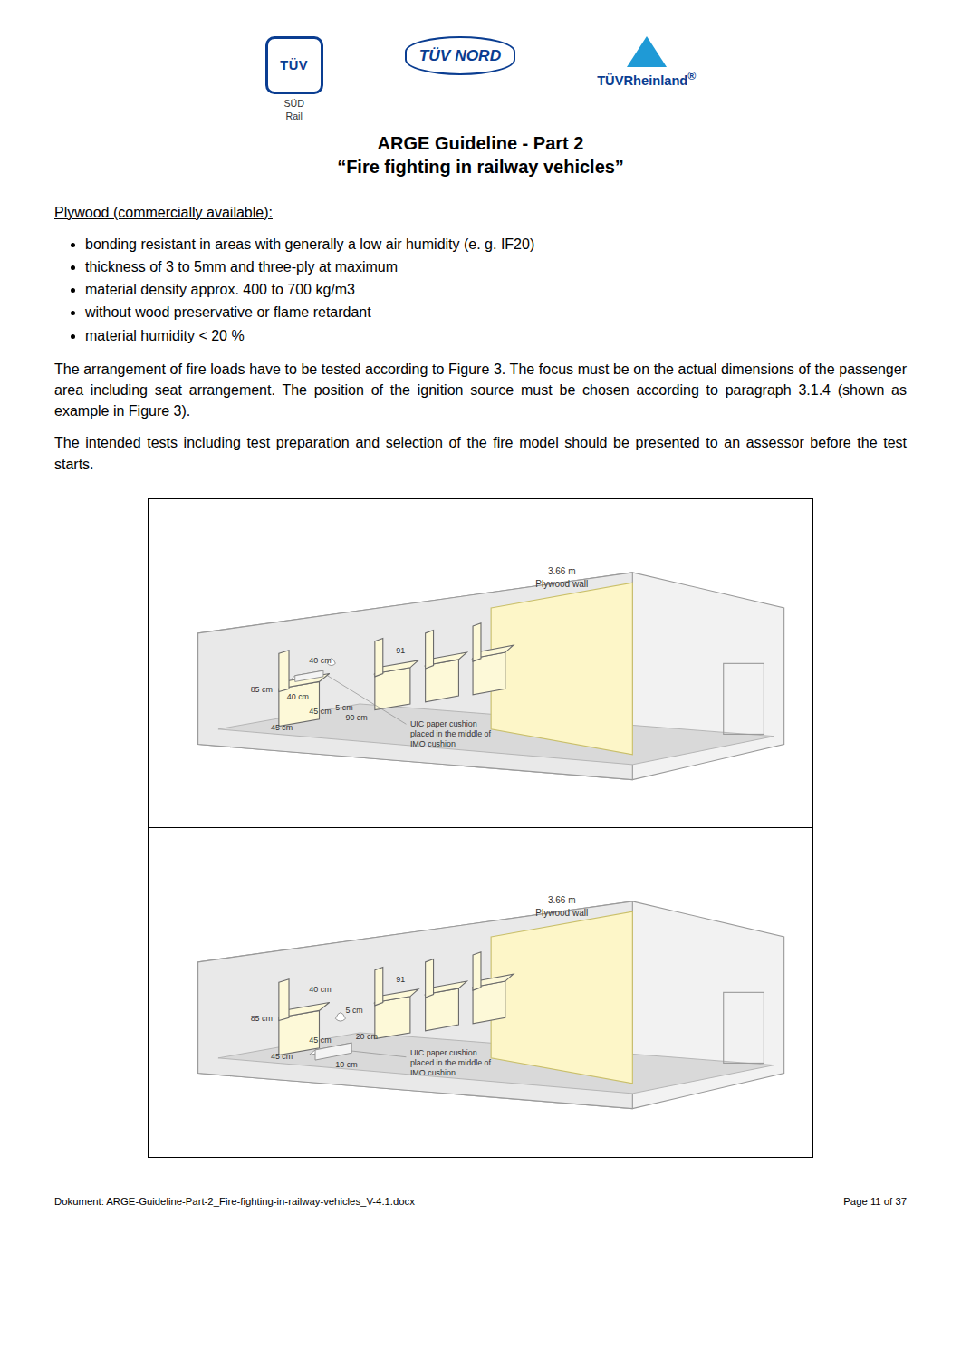TÜV
SÜD
Rail
TÜV NORD
TÜVRheinland®
ARGE Guideline - Part 2 “Fire fighting in railway vehicles”
Plywood (commercially available):
bonding resistant in areas with generally a low air humidity (e. g. IF20)
thickness of 3 to 5mm and three-ply at maximum
material density approx. 400 to 700 kg/m3
without wood preservative or flame retardant
material humidity < 20 %
The arrangement of fire loads have to be tested according to Figure 3. The focus must be on the actual dimensions of the passenger area including seat arrangement. The position of the ignition source must be chosen according to paragraph 3.1.4 (shown as example in Figure 3).
The intended tests including test preparation and selection of the fire model should be presented to an assessor before the test starts.
3.66 m Plywood wall 40 cm 85 cm 40 cm 45 cm 45 cm 90 cm 5 cm 91 UIC paper cushion placed in the middle of IMO cushion
3.66 m Plywood wall 40 cm 85 cm 45 cm 45 cm 5 cm 20 cm 10 cm 91 UIC paper cushion placed in the middle of IMO cushion
Dokument: ARGE-Guideline-Part-2_Fire-fighting-in-railway-vehicles_V-4.1.docx Page 11 of 37